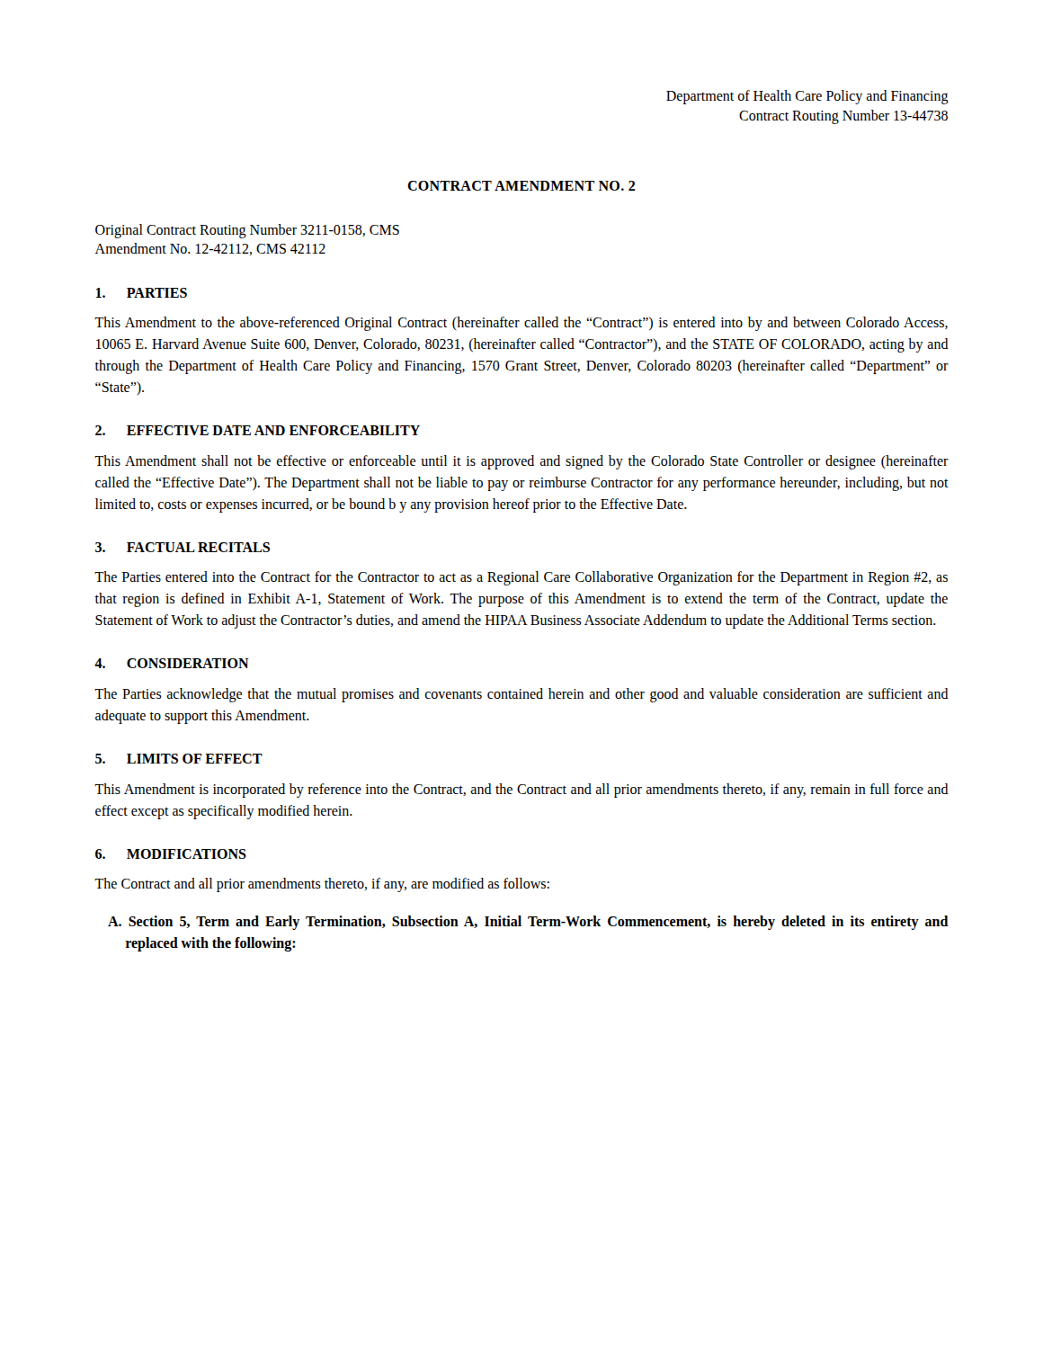Department of Health Care Policy and Financing
Contract Routing Number 13-44738
CONTRACT AMENDMENT NO. 2
Original Contract Routing Number 3211-0158, CMS
Amendment No. 12-42112, CMS 42112
1. PARTIES
This Amendment to the above-referenced Original Contract (hereinafter called the “Contract”) is entered into by and between Colorado Access, 10065 E. Harvard Avenue Suite 600, Denver, Colorado, 80231, (hereinafter called “Contractor”), and the STATE OF COLORADO, acting by and through the Department of Health Care Policy and Financing, 1570 Grant Street, Denver, Colorado 80203 (hereinafter called “Department” or “State”).
2. EFFECTIVE DATE AND ENFORCEABILITY
This Amendment shall not be effective or enforceable until it is approved and signed by the Colorado State Controller or designee (hereinafter called the “Effective Date”). The Department shall not be liable to pay or reimburse Contractor for any performance hereunder, including, but not limited to, costs or expenses incurred, or be bound b y any provision hereof prior to the Effective Date.
3. FACTUAL RECITALS
The Parties entered into the Contract for the Contractor to act as a Regional Care Collaborative Organization for the Department in Region #2, as that region is defined in Exhibit A-1, Statement of Work. The purpose of this Amendment is to extend the term of the Contract, update the Statement of Work to adjust the Contractor’s duties, and amend the HIPAA Business Associate Addendum to update the Additional Terms section.
4. CONSIDERATION
The Parties acknowledge that the mutual promises and covenants contained herein and other good and valuable consideration are sufficient and adequate to support this Amendment.
5. LIMITS OF EFFECT
This Amendment is incorporated by reference into the Contract, and the Contract and all prior amendments thereto, if any, remain in full force and effect except as specifically modified herein.
6. MODIFICATIONS
The Contract and all prior amendments thereto, if any, are modified as follows:
A. Section 5, Term and Early Termination, Subsection A, Initial Term-Work Commencement, is hereby deleted in its entirety and replaced with the following: